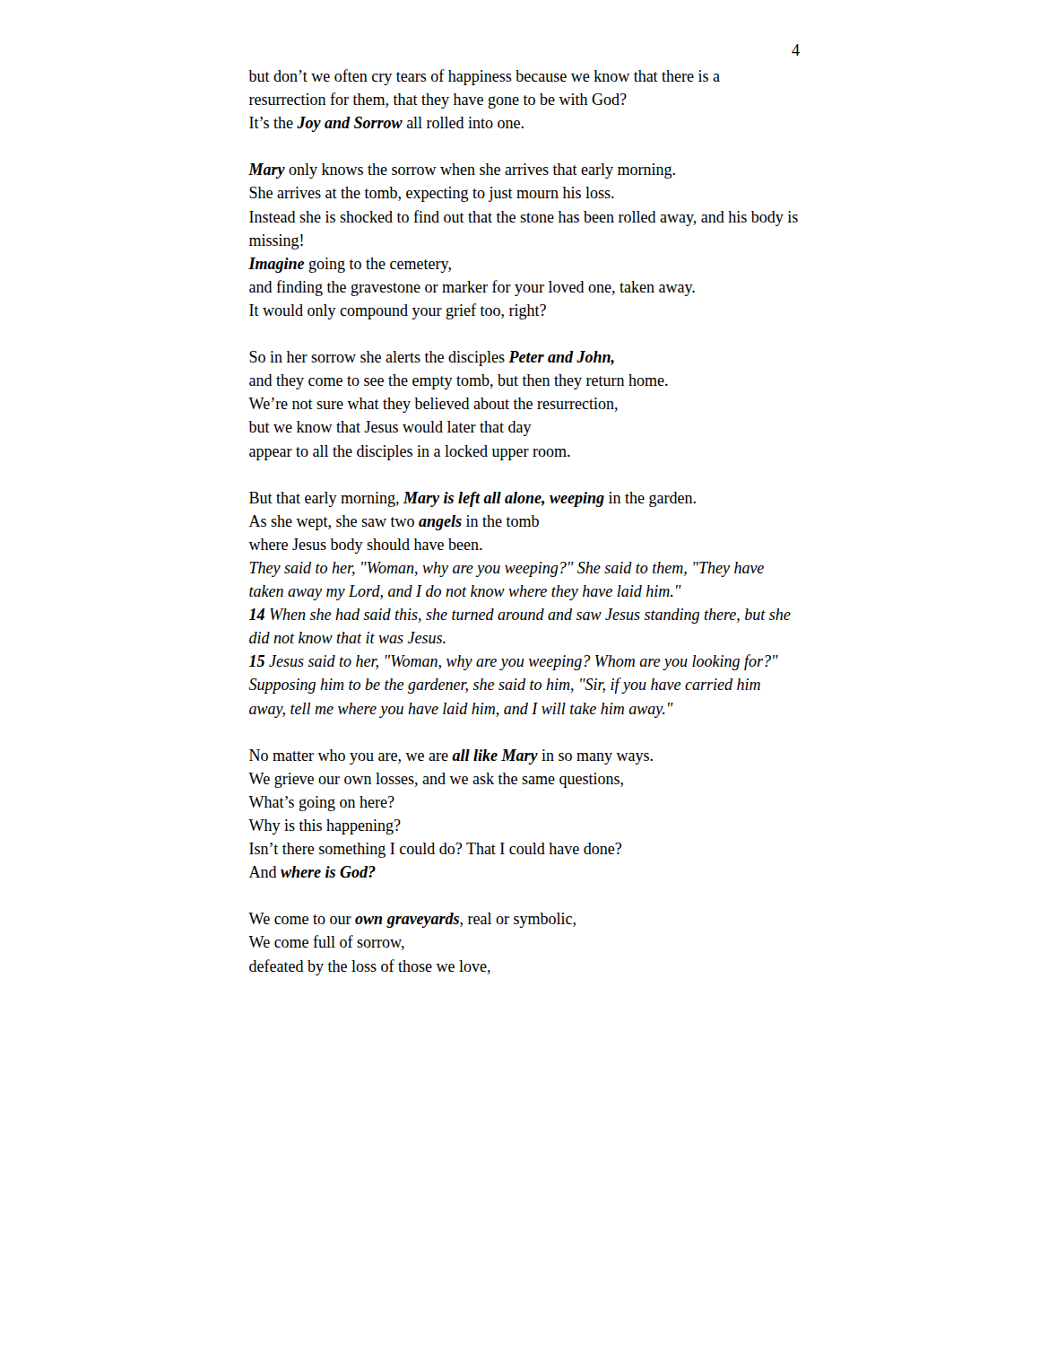4
but don’t we often cry tears of happiness because we know that there is a resurrection for them, that they have gone to be with God?
It’s the Joy and Sorrow all rolled into one.
Mary only knows the sorrow when she arrives that early morning.
She arrives at the tomb, expecting to just mourn his loss.
Instead she is shocked to find out that the stone has been rolled away, and his body is missing!
Imagine going to the cemetery,
and finding the gravestone or marker for your loved one, taken away.
It would only compound your grief too, right?
So in her sorrow she alerts the disciples Peter and John,
and they come to see the empty tomb, but then they return home.
We’re not sure what they believed about the resurrection,
but we know that Jesus would later that day
appear to all the disciples in a locked upper room.
But that early morning, Mary is left all alone, weeping in the garden.
As she wept, she saw two angels in the tomb
where Jesus body should have been.
They said to her, "Woman, why are you weeping?" She said to them, "They have taken away my Lord, and I do not know where they have laid him."
14 When she had said this, she turned around and saw Jesus standing there, but she did not know that it was Jesus.
15 Jesus said to her, "Woman, why are you weeping? Whom are you looking for?" Supposing him to be the gardener, she said to him, "Sir, if you have carried him away, tell me where you have laid him, and I will take him away."
No matter who you are, we are all like Mary in so many ways.
We grieve our own losses, and we ask the same questions,
What’s going on here?
Why is this happening?
Isn’t there something I could do? That I could have done?
And where is God?
We come to our own graveyards, real or symbolic,
We come full of sorrow,
defeated by the loss of those we love,